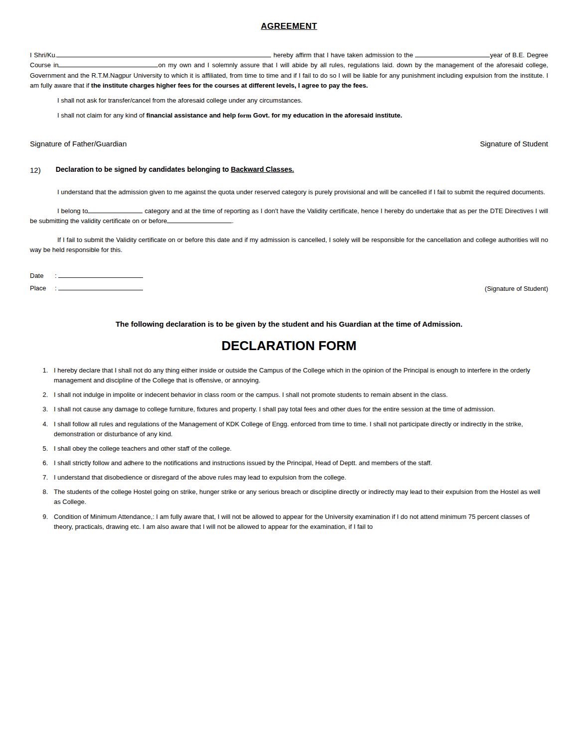AGREEMENT
I Shri/Ku. hereby affirm that I have taken admission to the year of B.E. Degree Course in on my own and I solemnly assure that I will abide by all rules, regulations laid. down by the management of the aforesaid college, Government and the R.T.M.Nagpur University to which it is affiliated, from time to time and if I fail to do so I will be liable for any punishment including expulsion from the institute. I am fully aware that if the institute charges higher fees for the courses at different levels, I agree to pay the fees.
I shall not ask for transfer/cancel from the aforesaid college under any circumstances.
I shall not claim for any kind of financial assistance and help form Govt. for my education in the aforesaid institute.
Signature of Father/Guardian Signature of Student
12)
Declaration to be signed by candidates belonging to Backward Classes.
I understand that the admission given to me against the quota under reserved category is purely provisional and will be cancelled if I fail to submit the required documents.
I belong to category and at the time of reporting as I don't have the Validity certificate, hence I hereby do undertake that as per the DTE Directives I will be submitting the validity certificate on or before .
If I fail to submit the Validity certificate on or before this date and if my admission is cancelled, I solely will be responsible for the cancellation and college authorities will no way be held responsible for this.
Date:
Place:
(Signature of Student)
The following declaration is to be given by the student and his Guardian at the time of Admission.
DECLARATION FORM
I hereby declare that I shall not do any thing either inside or outside the Campus of the College which in the opinion of the Principal is enough to interfere in the orderly management and discipline of the College that is offensive, or annoying.
I shall not indulge in impolite or indecent behavior in class room or the campus. I shall not promote students to remain absent in the class.
I shall not cause any damage to college furniture, fixtures and property. I shall pay total fees and other dues for the entire session at the time of admission.
I shall follow all rules and regulations of the Management of KDK College of Engg. enforced from time to time. I shall not participate directly or indirectly in the strike, demonstration or disturbance of any kind.
I shall obey the college teachers and other staff of the college.
I shall strictly follow and adhere to the notifications and instructions issued by the Principal, Head of Deptt. and members of the staff.
I understand that disobedience or disregard of the above rules may lead to expulsion from the college.
The students of the college Hostel going on strike, hunger strike or any serious breach or discipline directly or indirectly may lead to their expulsion from the Hostel as well as College.
Condition of Minimum Attendance,: I am fully aware that, I will not be allowed to appear for the University examination if I do not attend minimum 75 percent classes of theory, practicals, drawing etc. I am also aware that I will not be allowed to appear for the examination, if I fail to